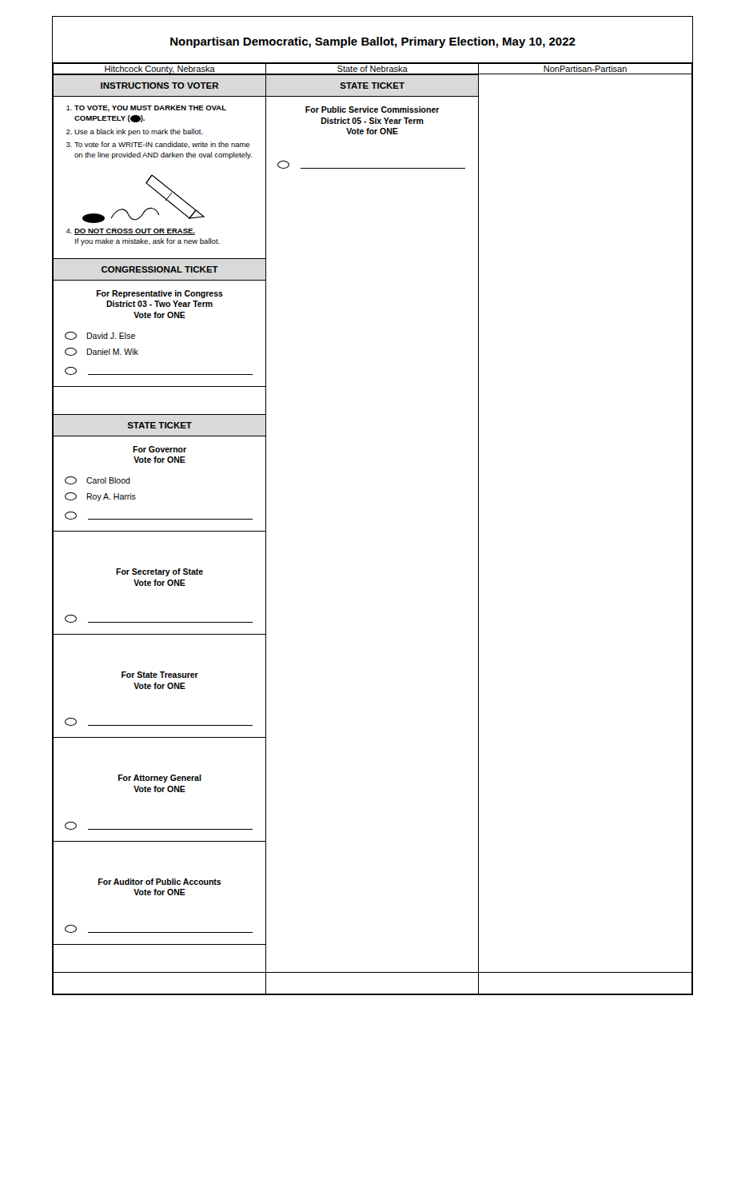Nonpartisan Democratic, Sample Ballot, Primary Election, May 10, 2022
| Hitchcock County, Nebraska | State of Nebraska | NonPartisan-Partisan |
| INSTRUCTIONS TO VOTER TO VOTE, YOU MUST DARKEN THE OVAL COMPLETELY ( ). Use a black ink pen to mark the ballot. To vote for a WRITE-IN candidate, write in the name on the line provided AND darken the oval completely. DO NOT CROSS OUT OR ERASE. If you make a mistake, ask for a new ballot. CONGRESSIONAL TICKET For Representative in Congress District 03 - Two Year Term Vote for ONE David J. Else Daniel M. Wik STATE TICKET For Governor Vote for ONE Carol Blood Roy A. Harris For Secretary of State Vote for ONE For State Treasurer Vote for ONE For Attorney General Vote for ONE For Auditor of Public Accounts Vote for ONE | STATE TICKET For Public Service Commissioner District 05 - Six Year Term Vote for ONE | |